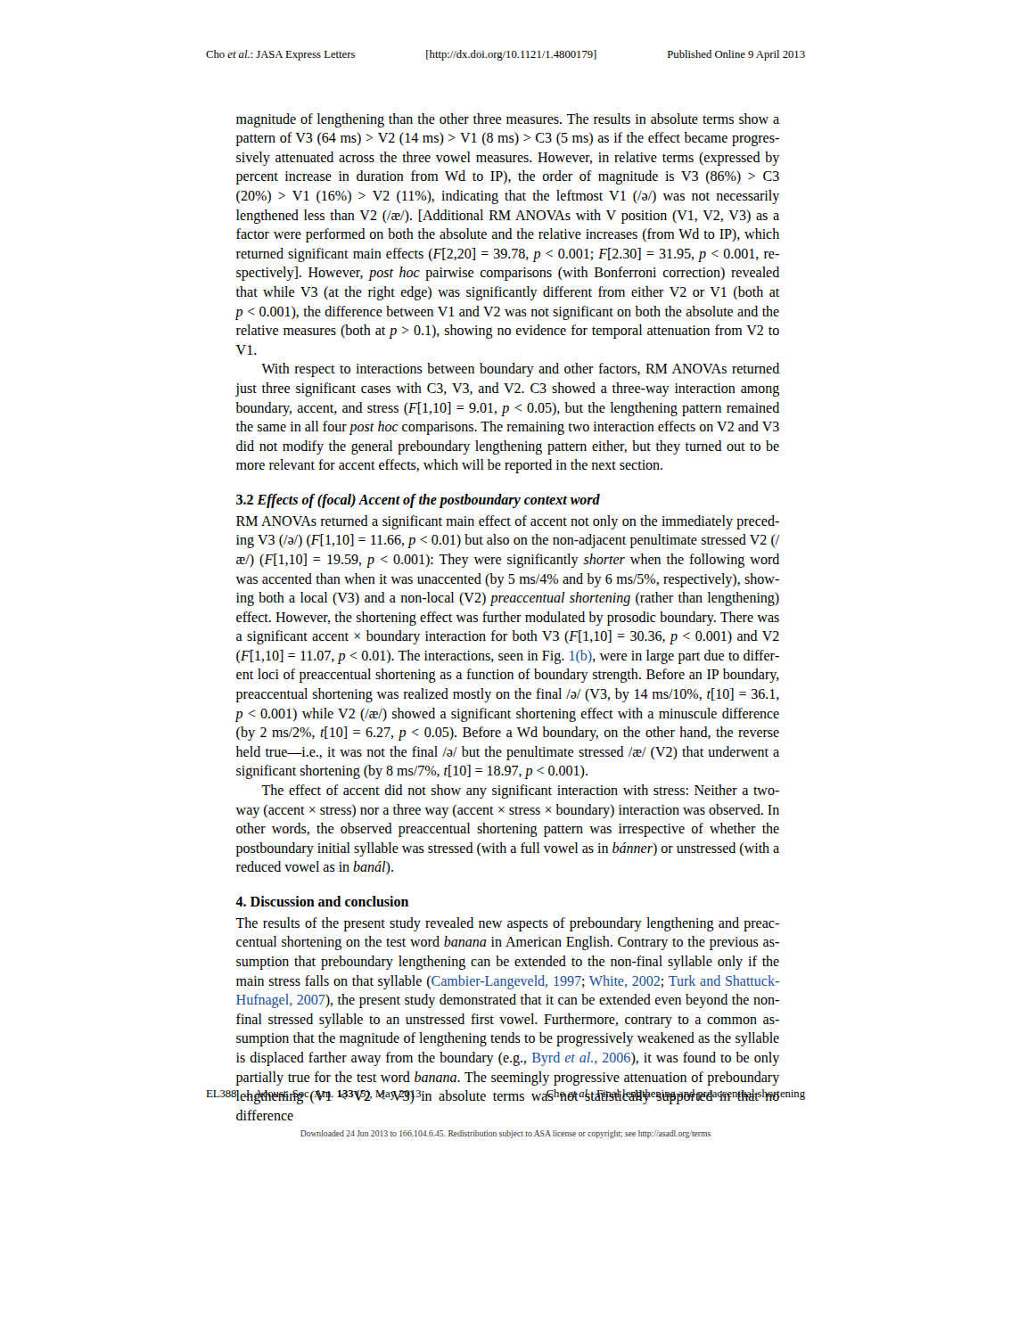Cho et al.: JASA Express Letters
[http://dx.doi.org/10.1121/1.4800179]
Published Online 9 April 2013
magnitude of lengthening than the other three measures. The results in absolute terms show a pattern of V3 (64 ms) > V2 (14 ms) > V1 (8 ms) > C3 (5 ms) as if the effect became progressively attenuated across the three vowel measures. However, in relative terms (expressed by percent increase in duration from Wd to IP), the order of magnitude is V3 (86%) > C3 (20%) > V1 (16%) > V2 (11%), indicating that the leftmost V1 (/ə/) was not necessarily lengthened less than V2 (/æ/). [Additional RM ANOVAs with V position (V1, V2, V3) as a factor were performed on both the absolute and the relative increases (from Wd to IP), which returned significant main effects (F[2,20] = 39.78, p < 0.001; F[2.30] = 31.95, p < 0.001, respectively]. However, post hoc pairwise comparisons (with Bonferroni correction) revealed that while V3 (at the right edge) was significantly different from either V2 or V1 (both at p < 0.001), the difference between V1 and V2 was not significant on both the absolute and the relative measures (both at p > 0.1), showing no evidence for temporal attenuation from V2 to V1.
With respect to interactions between boundary and other factors, RM ANOVAs returned just three significant cases with C3, V3, and V2. C3 showed a three-way interaction among boundary, accent, and stress (F[1,10] = 9.01, p < 0.05), but the lengthening pattern remained the same in all four post hoc comparisons. The remaining two interaction effects on V2 and V3 did not modify the general preboundary lengthening pattern either, but they turned out to be more relevant for accent effects, which will be reported in the next section.
3.2 Effects of (focal) Accent of the postboundary context word
RM ANOVAs returned a significant main effect of accent not only on the immediately preceding V3 (/ə/) (F[1,10] = 11.66, p < 0.01) but also on the non-adjacent penultimate stressed V2 (/æ/) (F[1,10] = 19.59, p < 0.001): They were significantly shorter when the following word was accented than when it was unaccented (by 5 ms/4% and by 6 ms/5%, respectively), showing both a local (V3) and a non-local (V2) preaccentual shortening (rather than lengthening) effect. However, the shortening effect was further modulated by prosodic boundary. There was a significant accent × boundary interaction for both V3 (F[1,10] = 30.36, p < 0.001) and V2 (F[1,10] = 11.07, p < 0.01). The interactions, seen in Fig. 1(b), were in large part due to different loci of preaccentual shortening as a function of boundary strength. Before an IP boundary, preaccentual shortening was realized mostly on the final /ə/ (V3, by 14 ms/10%, t[10] = 36.1, p < 0.001) while V2 (/æ/) showed a significant shortening effect with a minuscule difference (by 2 ms/2%, t[10] = 6.27, p < 0.05). Before a Wd boundary, on the other hand, the reverse held true—i.e., it was not the final /ə/ but the penultimate stressed /æ/ (V2) that underwent a significant shortening (by 8 ms/7%, t[10] = 18.97, p < 0.001).
The effect of accent did not show any significant interaction with stress: Neither a two-way (accent × stress) nor a three way (accent × stress × boundary) interaction was observed. In other words, the observed preaccentual shortening pattern was irrespective of whether the postboundary initial syllable was stressed (with a full vowel as in bánner) or unstressed (with a reduced vowel as in banál).
4. Discussion and conclusion
The results of the present study revealed new aspects of preboundary lengthening and preaccentual shortening on the test word banana in American English. Contrary to the previous assumption that preboundary lengthening can be extended to the non-final syllable only if the main stress falls on that syllable (Cambier-Langeveld, 1997; White, 2002; Turk and Shattuck-Hufnagel, 2007), the present study demonstrated that it can be extended even beyond the non-final stressed syllable to an unstressed first vowel. Furthermore, contrary to a common assumption that the magnitude of lengthening tends to be progressively weakened as the syllable is displaced farther away from the boundary (e.g., Byrd et al., 2006), it was found to be only partially true for the test word banana. The seemingly progressive attenuation of preboundary lengthening (V1 < V2 < V3) in absolute terms was not statistically supported in that no difference
EL388 J. Acoust. Soc. Am. 133 (5), May 2013
Cho et al.: Final lengthening and preaccentual shortening
Downloaded 24 Jun 2013 to 166.104.6.45. Redistribution subject to ASA license or copyright; see http://asadl.org/terms